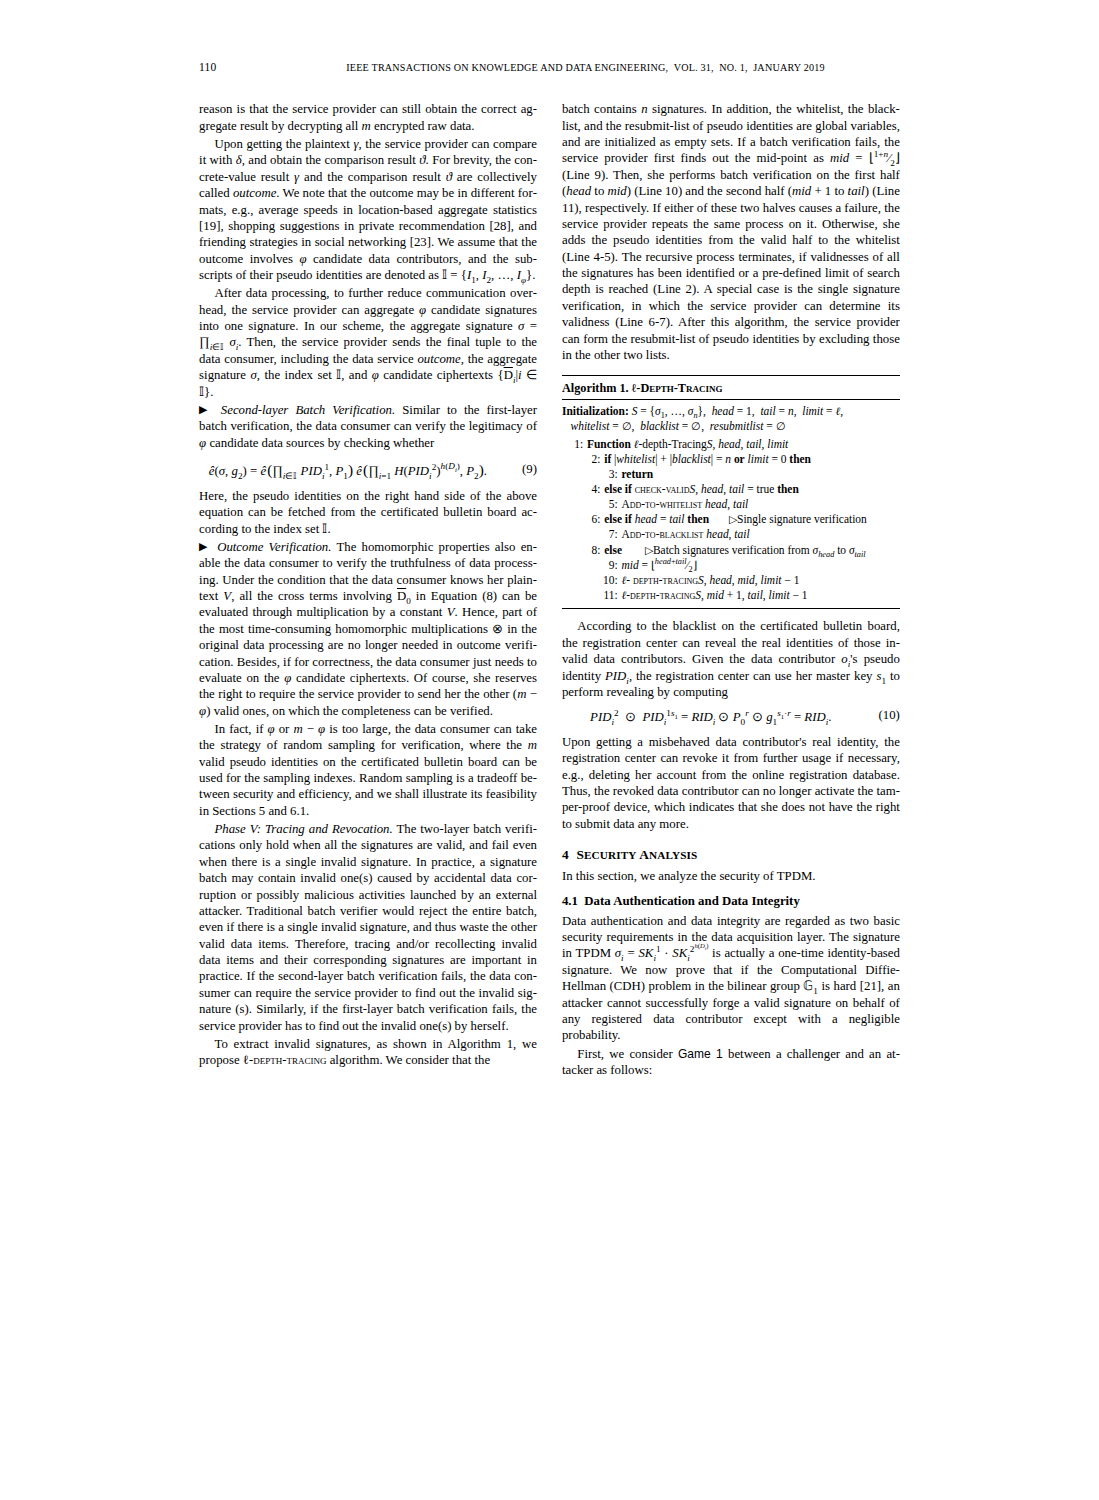110
IEEE Transactions on Knowledge and Data Engineering, Vol. 31, No. 1, January 2019
reason is that the service provider can still obtain the correct aggregate result by decrypting all m encrypted raw data.
Upon getting the plaintext γ, the service provider can compare it with δ, and obtain the comparison result ϑ. For brevity, the concrete-value result γ and the comparison result ϑ are collectively called outcome. We note that the outcome may be in different formats, e.g., average speeds in location-based aggregate statistics [19], shopping suggestions in private recommendation [28], and friending strategies in social networking [23]. We assume that the outcome involves φ candidate data contributors, and the subscripts of their pseudo identities are denoted as 𝕀 = {I1, I2, …, Iφ}.
After data processing, to further reduce communication overhead, the service provider can aggregate φ candidate signatures into one signature. In our scheme, the aggregate signature σ = ∏i∈𝕀 σi. Then, the service provider sends the final tuple to the data consumer, including the data service outcome, the aggregate signature σ, the index set 𝕀, and φ candidate ciphertexts {Di|i ∈ 𝕀}.
▶ Second-layer Batch Verification. Similar to the first-layer batch verification, the data consumer can verify the legitimacy of φ candidate data sources by checking whether
ê(σ, g2) = ê (∏i∈𝕀 PIDi1, P1) ê (∏i=1 H(PIDi2)h(Di), P2). (9)
Here, the pseudo identities on the right hand side of the above equation can be fetched from the certificated bulletin board according to the index set 𝕀.
▶ Outcome Verification. The homomorphic properties also enable the data consumer to verify the truthfulness of data processing. Under the condition that the data consumer knows her plaintext V, all the cross terms involving D0 in Equation (8) can be evaluated through multiplication by a constant V. Hence, part of the most time-consuming homomorphic multiplications ⊗ in the original data processing are no longer needed in outcome verification. Besides, if for correctness, the data consumer just needs to evaluate on the φ candidate ciphertexts. Of course, she reserves the right to require the service provider to send her the other (m − φ) valid ones, on which the completeness can be verified.
In fact, if φ or m − φ is too large, the data consumer can take the strategy of random sampling for verification, where the m valid pseudo identities on the certificated bulletin board can be used for the sampling indexes. Random sampling is a tradeoff between security and efficiency, and we shall illustrate its feasibility in Sections 5 and 6.1.
Phase V: Tracing and Revocation. The two-layer batch verifications only hold when all the signatures are valid, and fail even when there is a single invalid signature. In practice, a signature batch may contain invalid one(s) caused by accidental data corruption or possibly malicious activities launched by an external attacker. Traditional batch verifier would reject the entire batch, even if there is a single invalid signature, and thus waste the other valid data items. Therefore, tracing and/or recollecting invalid data items and their corresponding signatures are important in practice. If the second-layer batch verification fails, the data consumer can require the service provider to find out the invalid signature (s). Similarly, if the first-layer batch verification fails, the service provider has to find out the invalid one(s) by herself.
To extract invalid signatures, as shown in Algorithm 1, we propose ℓ-depth-tracing algorithm. We consider that the
batch contains n signatures. In addition, the whitelist, the blacklist, and the resubmit-list of pseudo identities are global variables, and are initialized as empty sets. If a batch verification fails, the service provider first finds out the mid-point as mid = ⌊1+n⁄2⌋ (Line 9). Then, she performs batch verification on the first half (head to mid) (Line 10) and the second half (mid + 1 to tail) (Line 11), respectively. If either of these two halves causes a failure, the service provider repeats the same process on it. Otherwise, she adds the pseudo identities from the valid half to the whitelist (Line 4-5). The recursive process terminates, if validnesses of all the signatures has been identified or a pre-defined limit of search depth is reached (Line 2). A special case is the single signature verification, in which the service provider can determine its validness (Line 6-7). After this algorithm, the service provider can form the resubmit-list of pseudo identities by excluding those in the other two lists.
Algorithm 1. ℓ-Depth-Tracing
Initialization: S = {σ1, …, σn}, head = 1, tail = n, limit = ℓ,
whitelist = ∅, blacklist = ∅, resubmitlist = ∅
Function ℓ-depth-TracingS, head, tail, limit
if |whitelist| + |blacklist| = n or limit = 0 then
return
else if check-valid S, head, tail = true then
Add-to-whitelist head, tail
else if head = tail then ▷Single signature verification
Add-to-blacklist head, tail
else ▷Batch signatures verification from σhead to σtail
mid = ⌊head+tail⁄2⌋
ℓ- depth-tracing S, head, mid, limit − 1
ℓ-depth-tracing S, mid + 1, tail, limit − 1
According to the blacklist on the certificated bulletin board, the registration center can reveal the real identities of those invalid data contributors. Given the data contributor oi's pseudo identity PIDi, the registration center can use her master key s1 to perform revealing by computing
PIDi2 ⊙ PIDi1s1 = RIDi ⊙ P0r ⊙ g1s1·r = RIDi. (10)
Upon getting a misbehaved data contributor's real identity, the registration center can revoke it from further usage if necessary, e.g., deleting her account from the online registration database. Thus, the revoked data contributor can no longer activate the tamper-proof device, which indicates that she does not have the right to submit data any more.
4 SECURITY ANALYSIS
In this section, we analyze the security of TPDM.
4.1 Data Authentication and Data Integrity
Data authentication and data integrity are regarded as two basic security requirements in the data acquisition layer. The signature in TPDM σi = SKi1 · SKi2h(Di) is actually a one-time identity-based signature. We now prove that if the Computational Diffie-Hellman (CDH) problem in the bilinear group 𝔾1 is hard [21], an attacker cannot successfully forge a valid signature on behalf of any registered data contributor except with a negligible probability.
First, we consider Game 1 between a challenger and an attacker as follows: